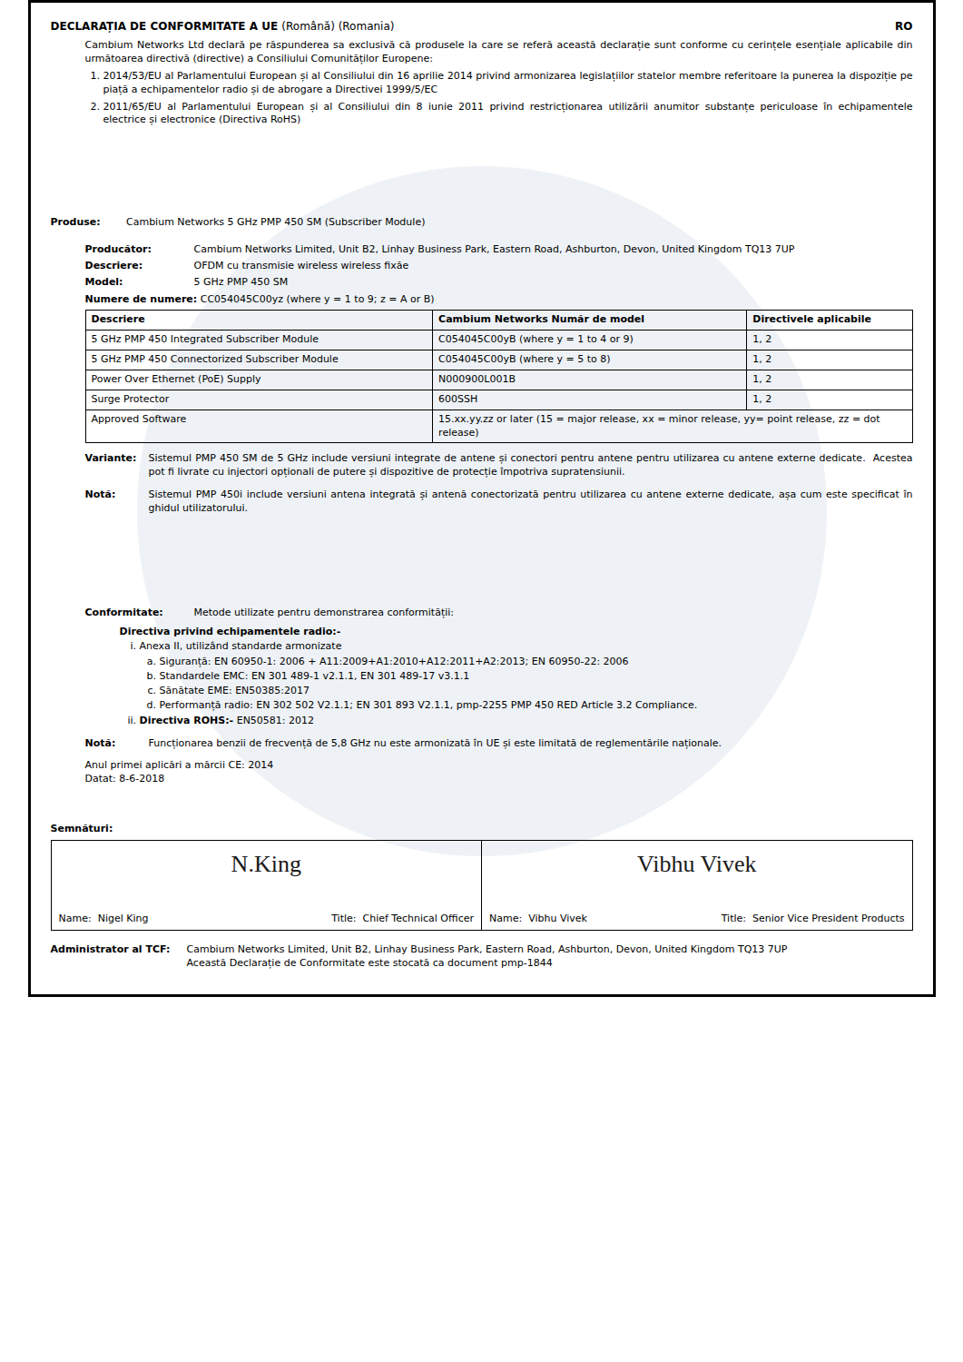DECLARAȚIA DE CONFORMITATE A UE (Română) (Romania)
RO
Cambium Networks Ltd declară pe răspunderea sa exclusivă că produsele la care se referă această declarație sunt conforme cu cerințele esențiale aplicabile din următoarea directivă (directive) a Consiliului Comunităților Europene:
2014/53/EU al Parlamentului European și al Consiliului din 16 aprilie 2014 privind armonizarea legislațiilor statelor membre referitoare la punerea la dispoziție pe piață a echipamentelor radio și de abrogare a Directivei 1999/5/EC
2011/65/EU al Parlamentului European și al Consiliului din 8 iunie 2011 privind restricționarea utilizării anumitor substanțe periculoase în echipamentele electrice și electronice (Directiva RoHS)
Produse: Cambium Networks 5 GHz PMP 450 SM (Subscriber Module)
Producător:
Cambium Networks Limited, Unit B2, Linhay Business Park, Eastern Road, Ashburton, Devon, United Kingdom TQ13 7UP
Descriere:
OFDM cu transmisie wireless wireless fixăe
Model:
5 GHz PMP 450 SM
Numere de numere: CC054045C00yz (where y = 1 to 9; z = A or B)
| Descriere | Cambium Networks Număr de model | Directivele aplicabile |
| 5 GHz PMP 450 Integrated Subscriber Module | C054045C00yB (where y = 1 to 4 or 9) | 1, 2 |
| 5 GHz PMP 450 Connectorized Subscriber Module | C054045C00yB (where y = 5 to 8) | 1, 2 |
| Power Over Ethernet (PoE) Supply | N000900L001B | 1, 2 |
| Surge Protector | 600SSH | 1, 2 |
| Approved Software | 15.xx.yy.zz or later (15 = major release, xx = minor release, yy= point release, zz = dot release) |
Variante:
Sistemul PMP 450 SM de 5 GHz include versiuni integrate de antene și conectori pentru antene pentru utilizarea cu antene externe dedicate. Acestea pot fi livrate cu injectori opționali de putere și dispozitive de protecție împotriva supratensiunii.
Notă:
Sistemul PMP 450i include versiuni antena integrată și antenă conectorizată pentru utilizarea cu antene externe dedicate, așa cum este specificat în ghidul utilizatorului.
Conformitate:
Metode utilizate pentru demonstrarea conformității:
Directiva privind echipamentele radio:-
Anexa II, utilizând standarde armonizate
Siguranță: EN 60950-1: 2006 + A11:2009+A1:2010+A12:2011+A2:2013; EN 60950-22: 2006
Standardele EMC: EN 301 489-1 v2.1.1, EN 301 489-17 v3.1.1
Sănătate EME: EN50385:2017
Performanță radio: EN 302 502 V2.1.1; EN 301 893 V2.1.1, pmp-2255 PMP 450 RED Article 3.2 Compliance.
Directiva ROHS:- EN50581: 2012
Notă:
Funcționarea benzii de frecvență de 5,8 GHz nu este armonizată în UE și este limitată de reglementările naționale.
Anul primei aplicări a mărcii CE: 2014
Datat: 8-6-2018
Semnături:
| N.King Name: Nigel King Title: Chief Technical Officer | Vibhu Vivek Name: Vibhu Vivek Title: Senior Vice President Products |
Administrator al TCF:
Cambium Networks Limited, Unit B2, Linhay Business Park, Eastern Road, Ashburton, Devon, United Kingdom TQ13 7UP
Această Declarație de Conformitate este stocată ca document pmp-1844